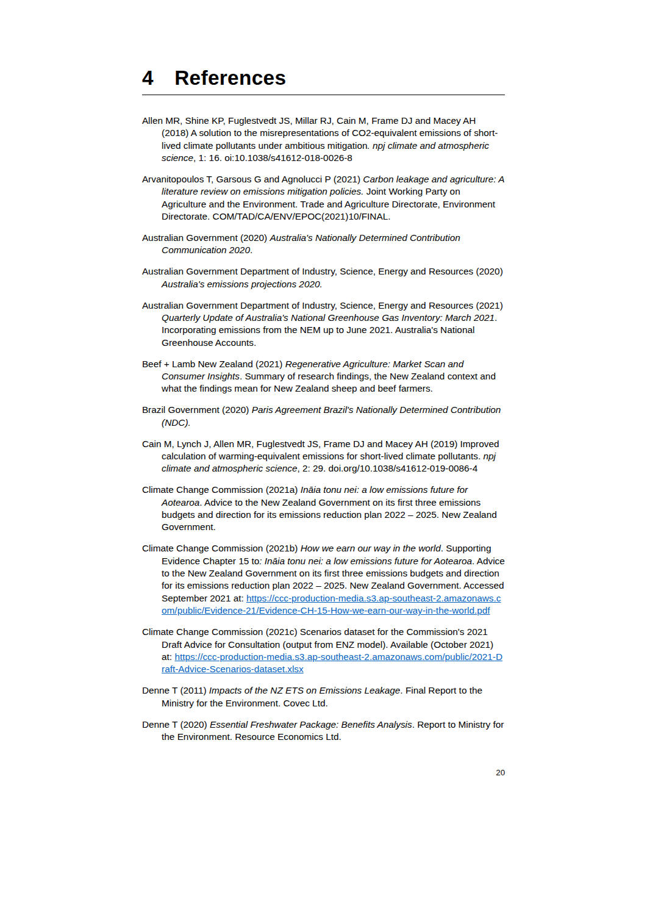4 References
Allen MR, Shine KP, Fuglestvedt JS, Millar RJ, Cain M, Frame DJ and Macey AH (2018) A solution to the misrepresentations of CO2-equivalent emissions of short-lived climate pollutants under ambitious mitigation. npj climate and atmospheric science, 1: 16. oi:10.1038/s41612-018-0026-8
Arvanitopoulos T, Garsous G and Agnolucci P (2021) Carbon leakage and agriculture: A literature review on emissions mitigation policies. Joint Working Party on Agriculture and the Environment. Trade and Agriculture Directorate, Environment Directorate. COM/TAD/CA/ENV/EPOC(2021)10/FINAL.
Australian Government (2020) Australia's Nationally Determined Contribution Communication 2020.
Australian Government Department of Industry, Science, Energy and Resources (2020) Australia's emissions projections 2020.
Australian Government Department of Industry, Science, Energy and Resources (2021) Quarterly Update of Australia's National Greenhouse Gas Inventory: March 2021. Incorporating emissions from the NEM up to June 2021. Australia's National Greenhouse Accounts.
Beef + Lamb New Zealand (2021) Regenerative Agriculture: Market Scan and Consumer Insights. Summary of research findings, the New Zealand context and what the findings mean for New Zealand sheep and beef farmers.
Brazil Government (2020) Paris Agreement Brazil's Nationally Determined Contribution (NDC).
Cain M, Lynch J, Allen MR, Fuglestvedt JS, Frame DJ and Macey AH (2019) Improved calculation of warming-equivalent emissions for short-lived climate pollutants. npj climate and atmospheric science, 2: 29. doi.org/10.1038/s41612-019-0086-4
Climate Change Commission (2021a) Ināia tonu nei: a low emissions future for Aotearoa. Advice to the New Zealand Government on its first three emissions budgets and direction for its emissions reduction plan 2022 – 2025. New Zealand Government.
Climate Change Commission (2021b) How we earn our way in the world. Supporting Evidence Chapter 15 to: Ināia tonu nei: a low emissions future for Aotearoa. Advice to the New Zealand Government on its first three emissions budgets and direction for its emissions reduction plan 2022 – 2025. New Zealand Government. Accessed September 2021 at: https://ccc-production-media.s3.ap-southeast-2.amazonaws.com/public/Evidence-21/Evidence-CH-15-How-we-earn-our-way-in-the-world.pdf
Climate Change Commission (2021c) Scenarios dataset for the Commission's 2021 Draft Advice for Consultation (output from ENZ model). Available (October 2021) at: https://ccc-production-media.s3.ap-southeast-2.amazonaws.com/public/2021-Draft-Advice-Scenarios-dataset.xlsx
Denne T (2011) Impacts of the NZ ETS on Emissions Leakage. Final Report to the Ministry for the Environment. Covec Ltd.
Denne T (2020) Essential Freshwater Package: Benefits Analysis. Report to Ministry for the Environment. Resource Economics Ltd.
20